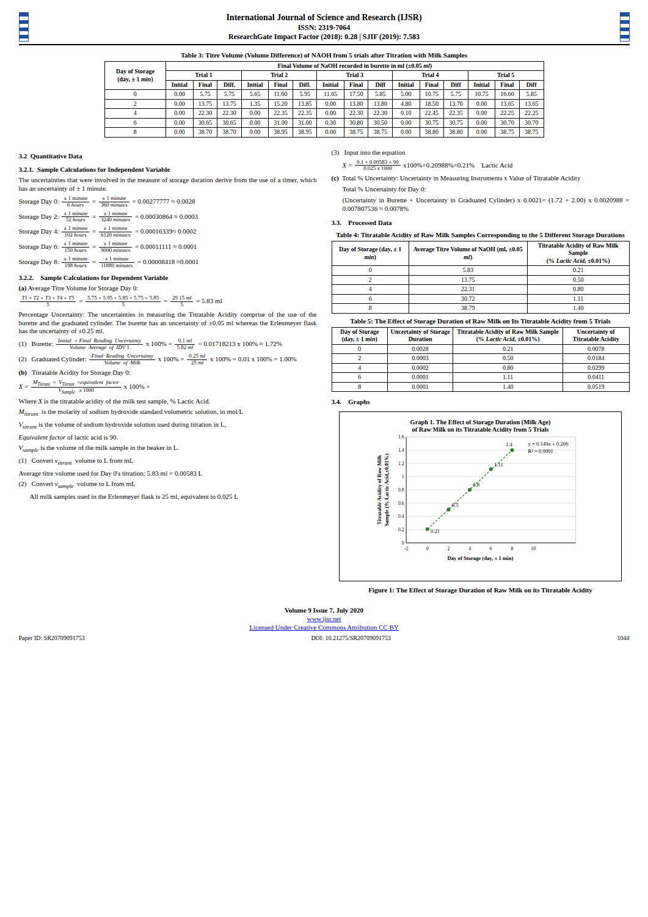International Journal of Science and Research (IJSR)
ISSN: 2319-7064
ResearchGate Impact Factor (2018): 0.28 | SJIF (2019): 7.583
Table 3: Titre Volume (Volume Difference) of NAOH from 5 trials after Titration with Milk Samples
| Day of Storage (day, ± 1 min ) | Final Volume of NaOH recorded in burette in ml (±0.05 ml ) |
| --- | --- |
| Trial 1 | Trial 2 | Trial 3 | Trial 4 | Trial 5 |
| Initial | Final | Diff. | Initial | Final | Diff. | Initial | Final | Diff | Initial | Final | Diff | Initial | Final | Diff |
| 0 | 0.00 | 5.75 | 5.75 | 5.65 | 11.60 | 5.95 | 11.65 | 17.50 | 5.85 | 5.00 | 10.75 | 5.75 | 10.75 | 16.60 | 5.85 |
| 2 | 0.00 | 13.75 | 13.75 | 1.35 | 15.20 | 13.85 | 0.00 | 13.80 | 13.80 | 4.80 | 18.50 | 13.70 | 0.00 | 13.65 | 13.65 |
| 4 | 0.00 | 22.30 | 22.30 | 0.00 | 22.35 | 22.35 | 0.00 | 22.30 | 22.30 | 0.10 | 22.45 | 22.35 | 0.00 | 22.25 | 22.25 |
| 6 | 0.00 | 30.65 | 30.65 | 0.00 | 31.00 | 31.00 | 0.30 | 30.80 | 30.50 | 0.00 | 30.75 | 30.75 | 0.00 | 30.70 | 30.70 |
| 8 | 0.00 | 38.70 | 38.70 | 0.00 | 38.95 | 38.95 | 0.00 | 38.75 | 38.75 | 0.00 | 38.80 | 38.80 | 0.00 | 38.75 | 38.75 |
3.2 Quantitative Data
3.2.1. Sample Calculations for Independent Variable
The uncertainties that were involved in the measure of storage duration derive from the use of a timer, which has an uncertainty of ± 1 minute.
Storage Day 0: ± 1 minute 6 hours = ± 1 minute 360 minutes = 0.00277777 ≈ 0.0028
Storage Day 2: ± 1 minute 52 hours = ± 1 minute 3240 minutes = 0.00030864 ≈ 0.0003
Storage Day 4: ± 1 minute 102 hours = ± 1 minute 6120 minutes = 0.00016339≈ 0.0002
Storage Day 6: ± 1 minute 150 hours = ± 1 minute 9000 minutes = 0.00011111 ≈ 0.0001
Storage Day 8: ± 1 minute 198 hours = ± 1 minute 11880 minutes = 0.00008418 ≈0.0001
3.2.2. Sample Calculations for Dependent Variable
(a) Average Titre Volume for Storage Day 0:
T1 + T2 + T3 + T4 + T55 = 5.75 + 5.95 + 5.85 + 5.75 + 5.855 = 29.15 ml 5 = 5.83 ml
Percentage Uncertainty: The uncertainties in measuring the Titratable Acidity comprise of the use of the burette and the graduated cylinder. The burette has an uncertainty of ±0.05 ml whereas the Erlenmeyer flask has the uncertainty of ±0.25 ml.
(1) Burette: Initial + Final Reading Uncertainty Volume Average of IDV 1 x 100% = 0.1 ml 5.82 ml = 0.01718213 x 100% ≈ 1.72%
(2) Graduated Cylinder: Final Reading Uncertainty Volume of Milk x 100% = 0.25 ml 25 ml x 100% = 0.01 x 100% = 1.00%
(b) Titratable Acidity for Storage Day 0:
X = MTitrant × VTitrant ×equivalent factor VSample x 1000 x 100% =
Where X is the titratable acidity of the milk test sample, % Lactic Acid.
Mtitrant is the molarity of sodium hydroxide standard volumetric solution, in mol/L
Vtitrant is the volume of sodium hydroxide solution used during titration in L,
Equivalent factor of lactic acid is 90.
Vsample is the volume of the milk sample in the beaker in L.
(1) Convert vtitrant volume to L from mL
Average titre volume used for Day 0's titration: 5.83 ml = 0.00583 L
(2) Convert vsample volume to L from mL
All milk samples used in the Erlenmeyer flask is 25 ml, equivalent to 0.025 L
(3) Input into the equation
X = 0.1 × 0.00583 × 900.025 x 1000 x100%=0.20988%=0.21% Lactic Acid
(c) Total % Uncertainty: Uncertainty in Measuring Instruments x Value of Titratable Acidity
Total % Uncertainty for Day 0:
(Uncertainty in Burette + Uncertainty in Graduated Cylinder) x 0.0021= (1.72 + 2.00) x 0.0020988 = 0.007807536 ≈ 0.0078%
3.3. Processed Data
Table 4: Titratable Acidity of Raw Milk Samples Corresponding to the 5 Different Storage Durations
| Day of Storage (day, ± 1 min ) | Average Titre Volume of NaOH (ml, ±0.05 ml ) | Titratable Acidity of Raw Milk Sample (% Lactic Acid , ±0.01%) |
| --- | --- | --- |
| 0 | 5.83 | 0.21 |
| 2 | 13.75 | 0.50 |
| 4 | 22.31 | 0.80 |
| 6 | 30.72 | 1.11 |
| 8 | 38.79 | 1.40 |
Table 5: The Effect of Storage Duration of Raw Milk on Its Titratable Acidity from 5 Trials
| Day of Storage (day, ± 1 min ) | Uncertainty of Storage Duration | Titratable Acidity of Raw Milk Sample (% Lactic Acid , ±0.01%) | Uncertainty of Titratable Acidity |
| --- | --- | --- | --- |
| 0 | 0.0028 | 0.21 | 0.0078 |
| 2 | 0.0003 | 0.50 | 0.0184 |
| 4 | 0.0002 | 0.80 | 0.0299 |
| 6 | 0.0001 | 1.11 | 0.0411 |
| 8 | 0.0001 | 1.40 | 0.0519 |
3.4. Graphs
Graph 1. The Effect of Storage Duration (Milk Age) of Raw Milk on its Titratable Acidity from 5 Trials 0 0.2 0.4 0.6 0.8 1 1.2 1.4 1.6 -2 0 2 4 6 8 10 0.21 0.5 0.8 1.11 1.4 y = 0.149x + 0.206 R² = 0.9991 Day of Storage (day, ± 1 min) Titratable Acidity of Raw Milk Sample (% Lactic Acid,±0.01%)
Figure 1: The Effect of Storage Duration of Raw Milk on its Titratable Acidity
Volume 9 Issue 7, July 2020
www.ijsr.net
Licensed Under Creative Commons Attribution CC BY
Paper ID: SR20709091753 DOI: 10.21275/SR20709091753 1044